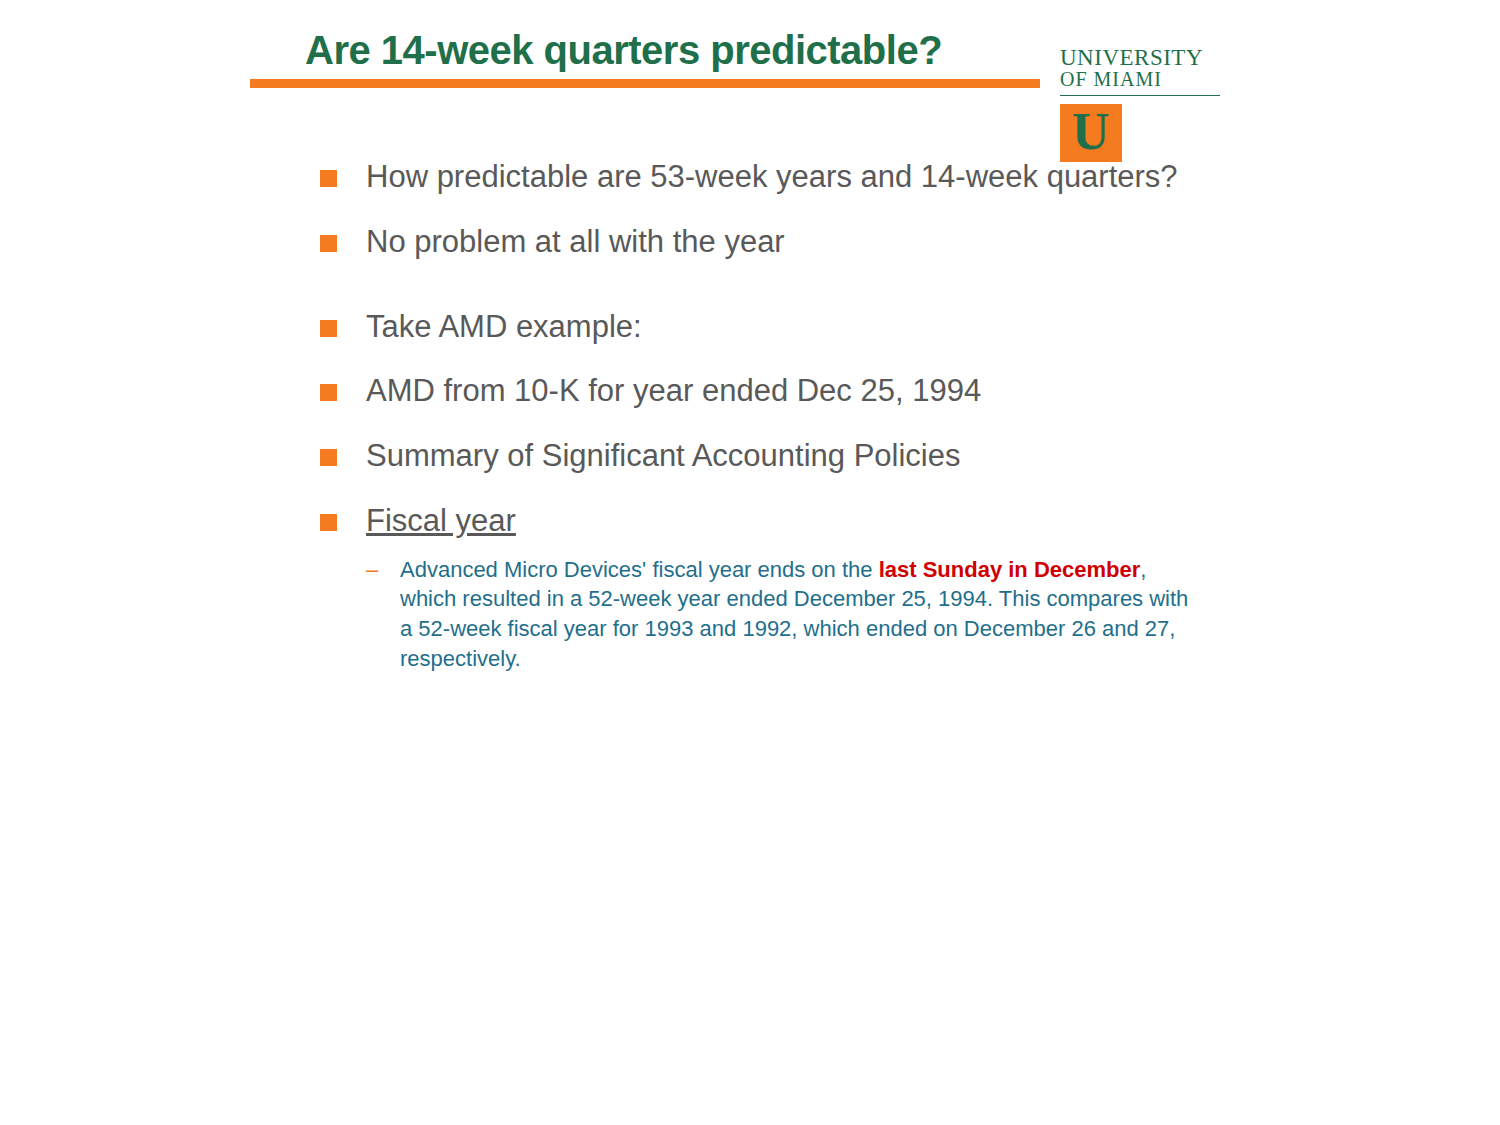UNIVERSITYOF MIAMI
Are 14-week quarters predictable?
How predictable are 53-week years and 14-week quarters?
No problem at all with the year
Take AMD example:
AMD from 10-K for year ended Dec 25, 1994
Summary of Significant Accounting Policies
Fiscal year
Advanced Micro Devices' fiscal year ends on the last Sunday in December, which resulted in a 52-week year ended December 25, 1994. This compares with a 52-week fiscal year for 1993 and 1992, which ended on December 26 and 27, respectively.